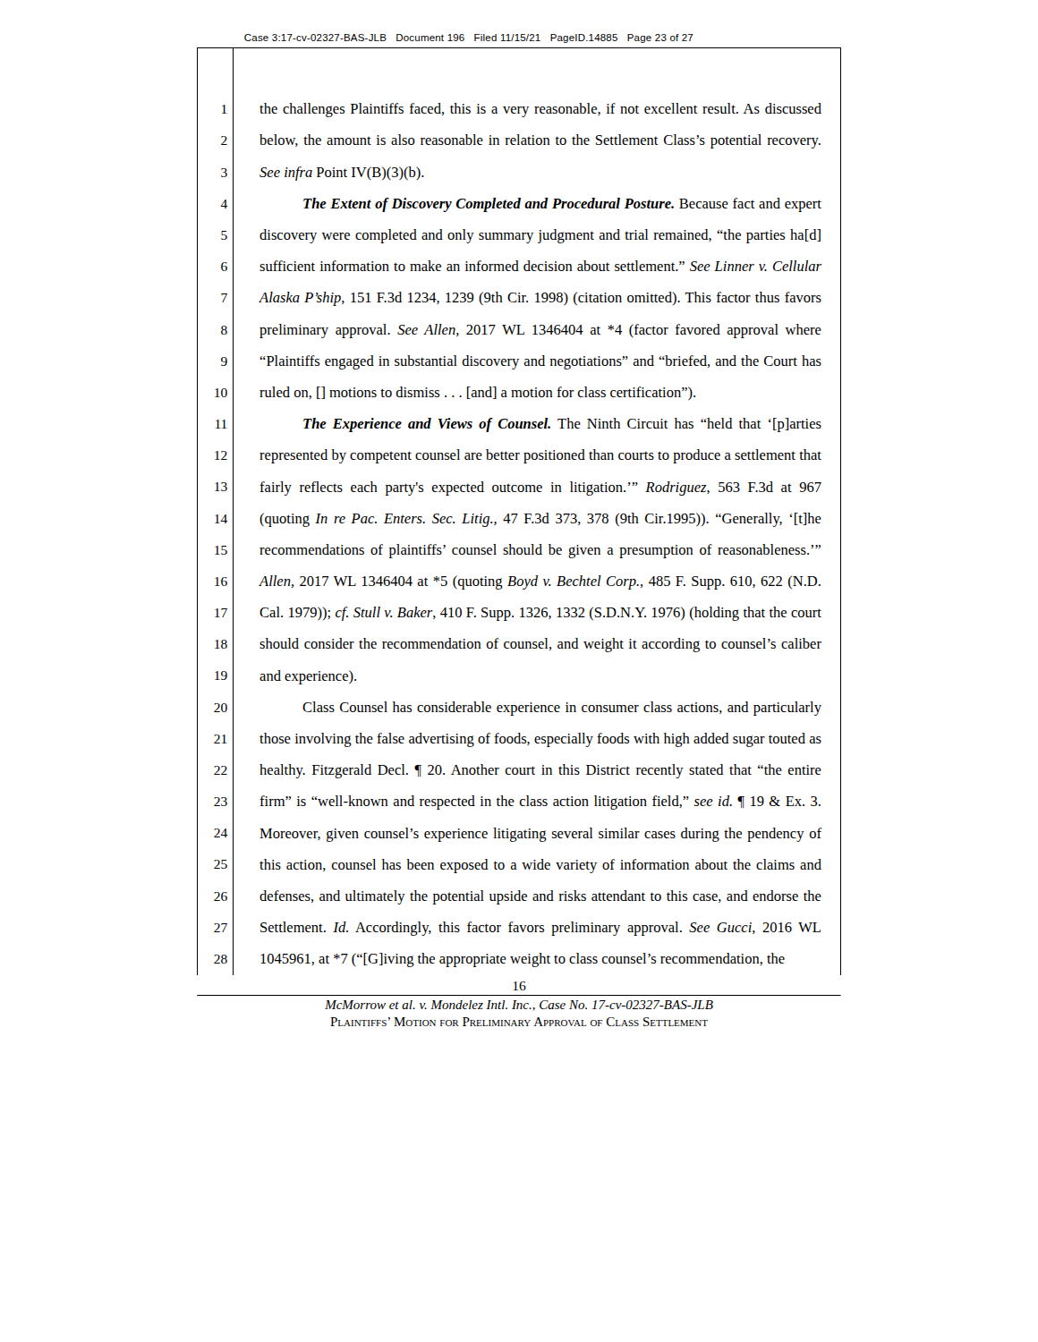Case 3:17-cv-02327-BAS-JLB Document 196 Filed 11/15/21 PageID.14885 Page 23 of 27
1
2
3
4
5
6
7
8
9
10
11
12
13
14
15
16
17
18
19
20
21
22
23
24
25
26
27
28
the challenges Plaintiffs faced, this is a very reasonable, if not excellent result. As discussed below, the amount is also reasonable in relation to the Settlement Class’s potential recovery. See infra Point IV(B)(3)(b).
The Extent of Discovery Completed and Procedural Posture. Because fact and expert discovery were completed and only summary judgment and trial remained, “the parties ha[d] sufficient information to make an informed decision about settlement.” See Linner v. Cellular Alaska P’ship, 151 F.3d 1234, 1239 (9th Cir. 1998) (citation omitted). This factor thus favors preliminary approval. See Allen, 2017 WL 1346404 at *4 (factor favored approval where “Plaintiffs engaged in substantial discovery and negotiations” and “briefed, and the Court has ruled on, [] motions to dismiss . . . [and] a motion for class certification”).
The Experience and Views of Counsel. The Ninth Circuit has “held that ‘[p]arties represented by competent counsel are better positioned than courts to produce a settlement that fairly reflects each party's expected outcome in litigation.’” Rodriguez, 563 F.3d at 967 (quoting In re Pac. Enters. Sec. Litig., 47 F.3d 373, 378 (9th Cir.1995)). “Generally, ‘[t]he recommendations of plaintiffs’ counsel should be given a presumption of reasonableness.’” Allen, 2017 WL 1346404 at *5 (quoting Boyd v. Bechtel Corp., 485 F. Supp. 610, 622 (N.D. Cal. 1979)); cf. Stull v. Baker, 410 F. Supp. 1326, 1332 (S.D.N.Y. 1976) (holding that the court should consider the recommendation of counsel, and weight it according to counsel’s caliber and experience).
Class Counsel has considerable experience in consumer class actions, and particularly those involving the false advertising of foods, especially foods with high added sugar touted as healthy. Fitzgerald Decl. ¶ 20. Another court in this District recently stated that “the entire firm” is “well-known and respected in the class action litigation field,” see id. ¶ 19 & Ex. 3. Moreover, given counsel’s experience litigating several similar cases during the pendency of this action, counsel has been exposed to a wide variety of information about the claims and defenses, and ultimately the potential upside and risks attendant to this case, and endorse the Settlement. Id. Accordingly, this factor favors preliminary approval. See Gucci, 2016 WL 1045961, at *7 (“[G]iving the appropriate weight to class counsel’s recommendation, the
16
McMorrow et al. v. Mondelez Intl. Inc., Case No. 17-cv-02327-BAS-JLB
Plaintiffs’ Motion for Preliminary Approval of Class Settlement